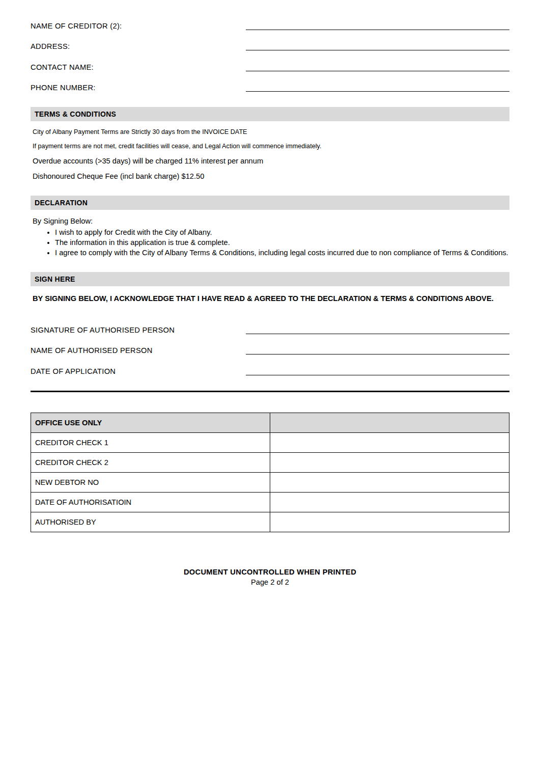NAME OF CREDITOR (2):
ADDRESS:
CONTACT NAME:
PHONE NUMBER:
TERMS & CONDITIONS
City of Albany Payment Terms are Strictly 30 days from the INVOICE DATE
If payment terms are not met, credit facilities will cease, and Legal Action will commence immediately.
Overdue accounts (>35 days) will be charged 11% interest per annum
Dishonoured Cheque Fee (incl bank charge) $12.50
DECLARATION
By Signing Below:
I wish to apply for Credit with the City of Albany.
The information in this application is true & complete.
I agree to comply with the City of Albany Terms & Conditions, including legal costs incurred due to non compliance of Terms & Conditions.
SIGN HERE
BY SIGNING BELOW, I ACKNOWLEDGE THAT I HAVE READ & AGREED TO THE DECLARATION & TERMS & CONDITIONS ABOVE.
SIGNATURE OF AUTHORISED PERSON
NAME OF AUTHORISED PERSON
DATE OF APPLICATION
| OFFICE USE ONLY | |
| CREDITOR CHECK 1 | |
| CREDITOR CHECK 2 | |
| NEW DEBTOR NO | |
| DATE OF AUTHORISATIOIN | |
| AUTHORISED BY | |
DOCUMENT UNCONTROLLED WHEN PRINTED
Page 2 of 2